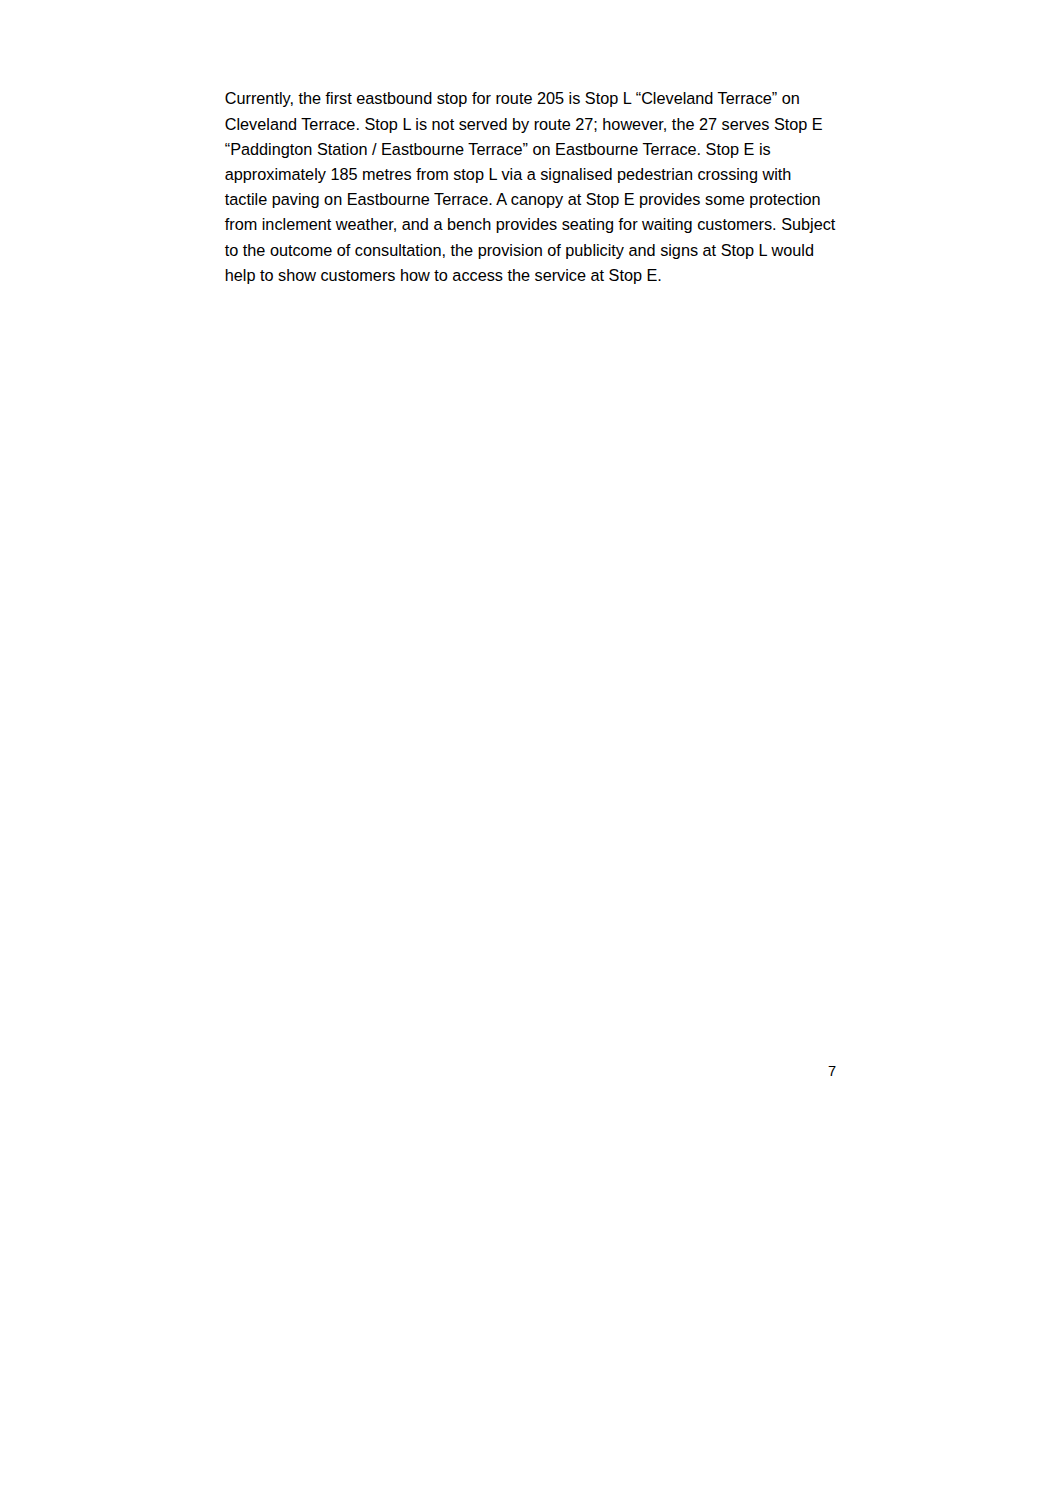Currently, the first eastbound stop for route 205 is Stop L “Cleveland Terrace” on Cleveland Terrace. Stop L is not served by route 27; however, the 27 serves Stop E “Paddington Station / Eastbourne Terrace” on Eastbourne Terrace. Stop E is approximately 185 metres from stop L via a signalised pedestrian crossing with tactile paving on Eastbourne Terrace. A canopy at Stop E provides some protection from inclement weather, and a bench provides seating for waiting customers. Subject to the outcome of consultation, the provision of publicity and signs at Stop L would help to show customers how to access the service at Stop E.
7